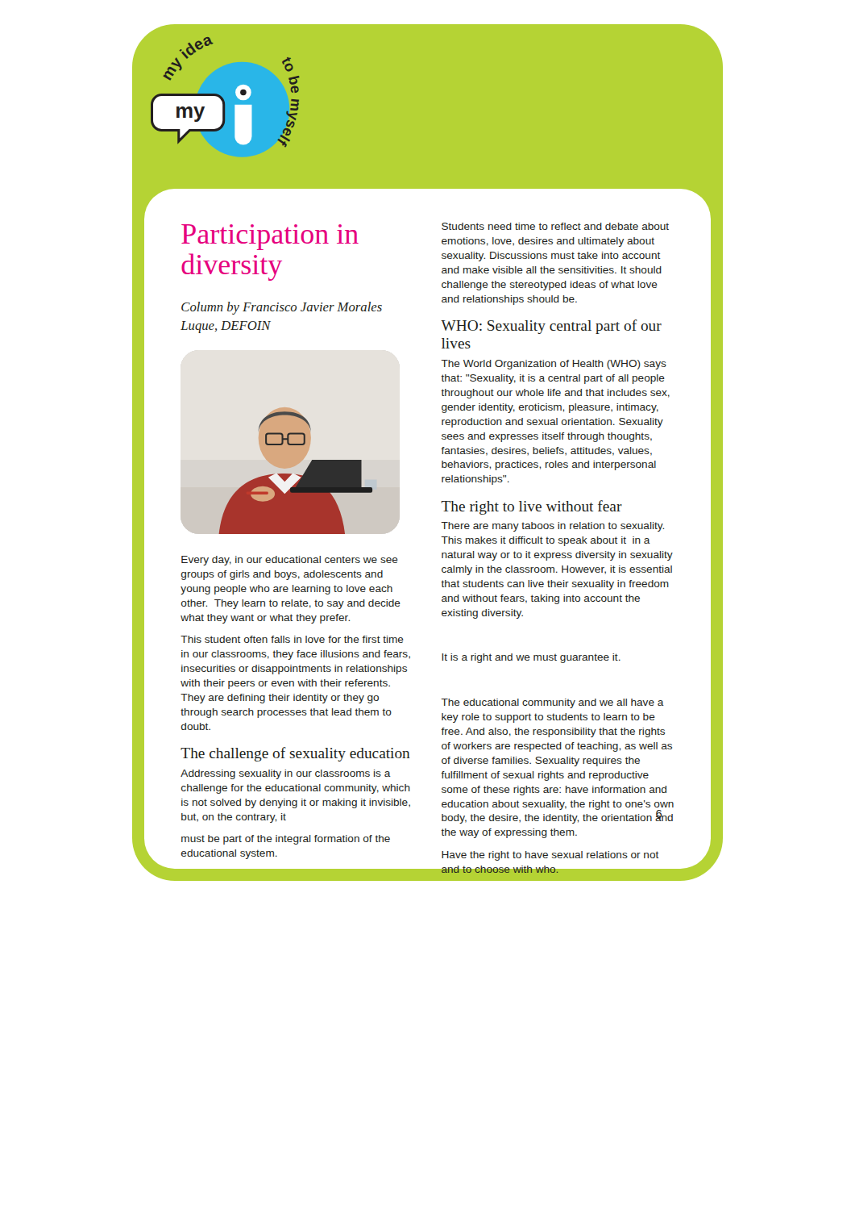my my idea to be myself
Participation in diversity
Column by Francisco Javier Morales Luque, DEFOIN
Every day, in our educational centers we see groups of girls and boys, adolescents and young people who are learning to love each other. They learn to relate, to say and decide what they want or what they prefer.
This student often falls in love for the first time in our classrooms, they face illusions and fears, insecurities or disappointments in relationships with their peers or even with their referents. They are defining their identity or they go through search processes that lead them to doubt.
The challenge of sexuality education
Addressing sexuality in our classrooms is a challenge for the educational community, which is not solved by denying it or making it invisible, but, on the contrary, it
must be part of the integral formation of the educational system.
Students need time to reflect and debate about emotions, love, desires and ultimately about sexuality. Discussions must take into account and make visible all the sensitivities. It should challenge the stereotyped ideas of what love and relationships should be.
WHO: Sexuality central part of our lives
The World Organization of Health (WHO) says that: "Sexuality, it is a central part of all people throughout our whole life and that includes sex, gender identity, eroticism, pleasure, intimacy, reproduction and sexual orientation. Sexuality sees and expresses itself through thoughts, fantasies, desires, beliefs, attitudes, values, behaviors, practices, roles and interpersonal relationships".
The right to live without fear
There are many taboos in relation to sexuality. This makes it difficult to speak about it in a natural way or to it express diversity in sexuality calmly in the classroom. However, it is essential that students can live their sexuality in freedom and without fears, taking into account the existing diversity.
It is a right and we must guarantee it.
The educational community and we all have a key role to support to students to learn to be free. And also, the responsibility that the rights of workers are respected of teaching, as well as of diverse families. Sexuality requires the fulfillment of sexual rights and reproductive some of these rights are: have information and education about sexuality, the right to one's own body, the desire, the identity, the orientation and the way of expressing them.
Have the right to have sexual relations or not and to choose with who.
6